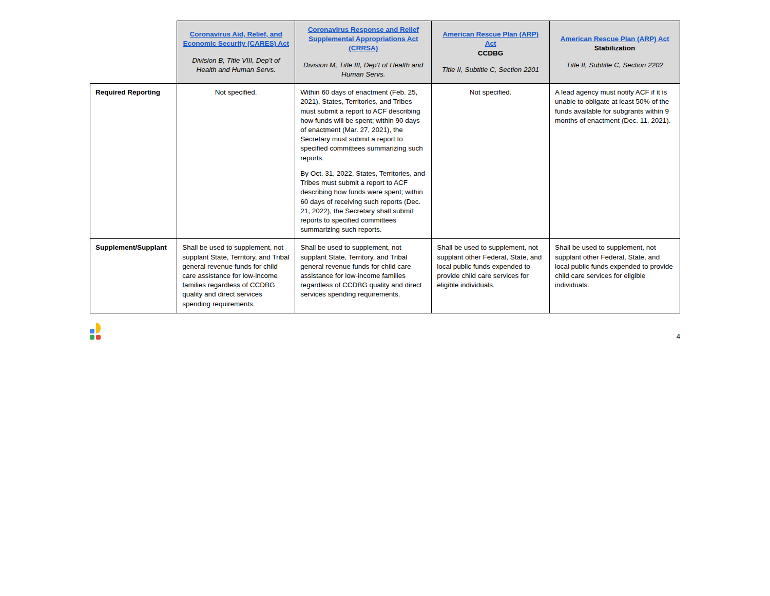| | Coronavirus Aid, Relief, and Economic Security (CARES) Act Division B, Title VIII, Dep’t of Health and Human Servs. | Coronavirus Response and Relief Supplemental Appropriations Act (CRRSA) Division M, Title III, Dep’t of Health and Human Servs. | American Rescue Plan (ARP) Act CCDBG Title II, Subtitle C, Section 2201 | American Rescue Plan (ARP) Act Stabilization Title II, Subtitle C, Section 2202 |
| --- | --- | --- | --- | --- |
| Required Reporting | Not specified. | Within 60 days of enactment (Feb. 25, 2021), States, Territories, and Tribes must submit a report to ACF describing how funds will be spent; within 90 days of enactment (Mar. 27, 2021), the Secretary must submit a report to specified committees summarizing such reports. By Oct. 31, 2022, States, Territories, and Tribes must submit a report to ACF describing how funds were spent; within 60 days of receiving such reports (Dec. 21, 2022), the Secretary shall submit reports to specified committees summarizing such reports. | Not specified. | A lead agency must notify ACF if it is unable to obligate at least 50% of the funds available for subgrants within 9 months of enactment (Dec. 11, 2021). |
| Supplement/Supplant | Shall be used to supplement, not supplant State, Territory, and Tribal general revenue funds for child care assistance for low-income families regardless of CCDBG quality and direct services spending requirements. | Shall be used to supplement, not supplant State, Territory, and Tribal general revenue funds for child care assistance for low-income families regardless of CCDBG quality and direct services spending requirements. | Shall be used to supplement, not supplant other Federal, State, and local public funds expended to provide child care services for eligible individuals. | Shall be used to supplement, not supplant other Federal, State, and local public funds expended to provide child care services for eligible individuals. |
4